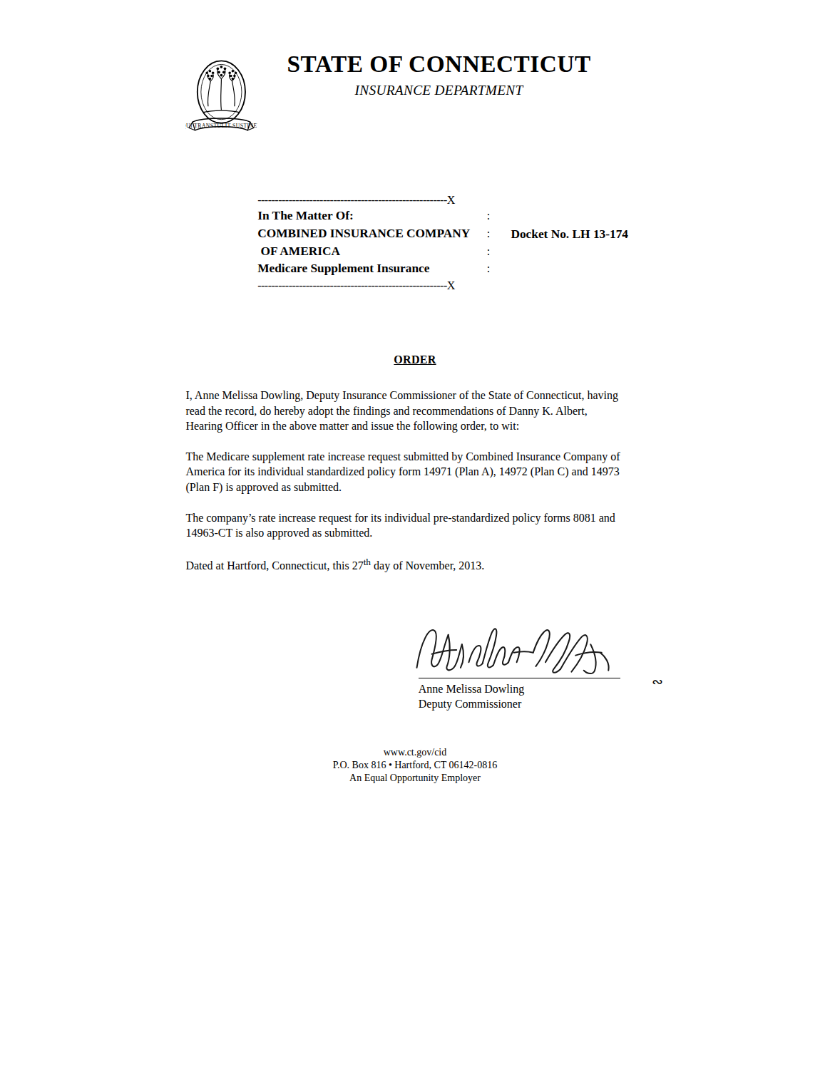QUI TRANSTULIT SUSTINET
STATE OF CONNECTICUT
INSURANCE DEPARTMENT
-------------------------------------------------------X
| In The Matter Of: | : | |
| COMBINED INSURANCE COMPANY | : | Docket No. LH 13-174 |
| OF AMERICA | : | |
| Medicare Supplement Insurance | : | |
-------------------------------------------------------X
ORDER
I, Anne Melissa Dowling, Deputy Insurance Commissioner of the State of Connecticut, having read the record, do hereby adopt the findings and recommendations of Danny K. Albert, Hearing Officer in the above matter and issue the following order, to wit:
The Medicare supplement rate increase request submitted by Combined Insurance Company of America for its individual standardized policy form 14971 (Plan A), 14972 (Plan C) and 14973 (Plan F) is approved as submitted.
The company’s rate increase request for its individual pre-standardized policy forms 8081 and 14963-CT is also approved as submitted.
Dated at Hartford, Connecticut, this 27th day of November, 2013.
Anne Melissa Dowling ∾
Deputy Commissioner
www.ct.gov/cid
P.O. Box 816 • Hartford, CT 06142-0816
An Equal Opportunity Employer